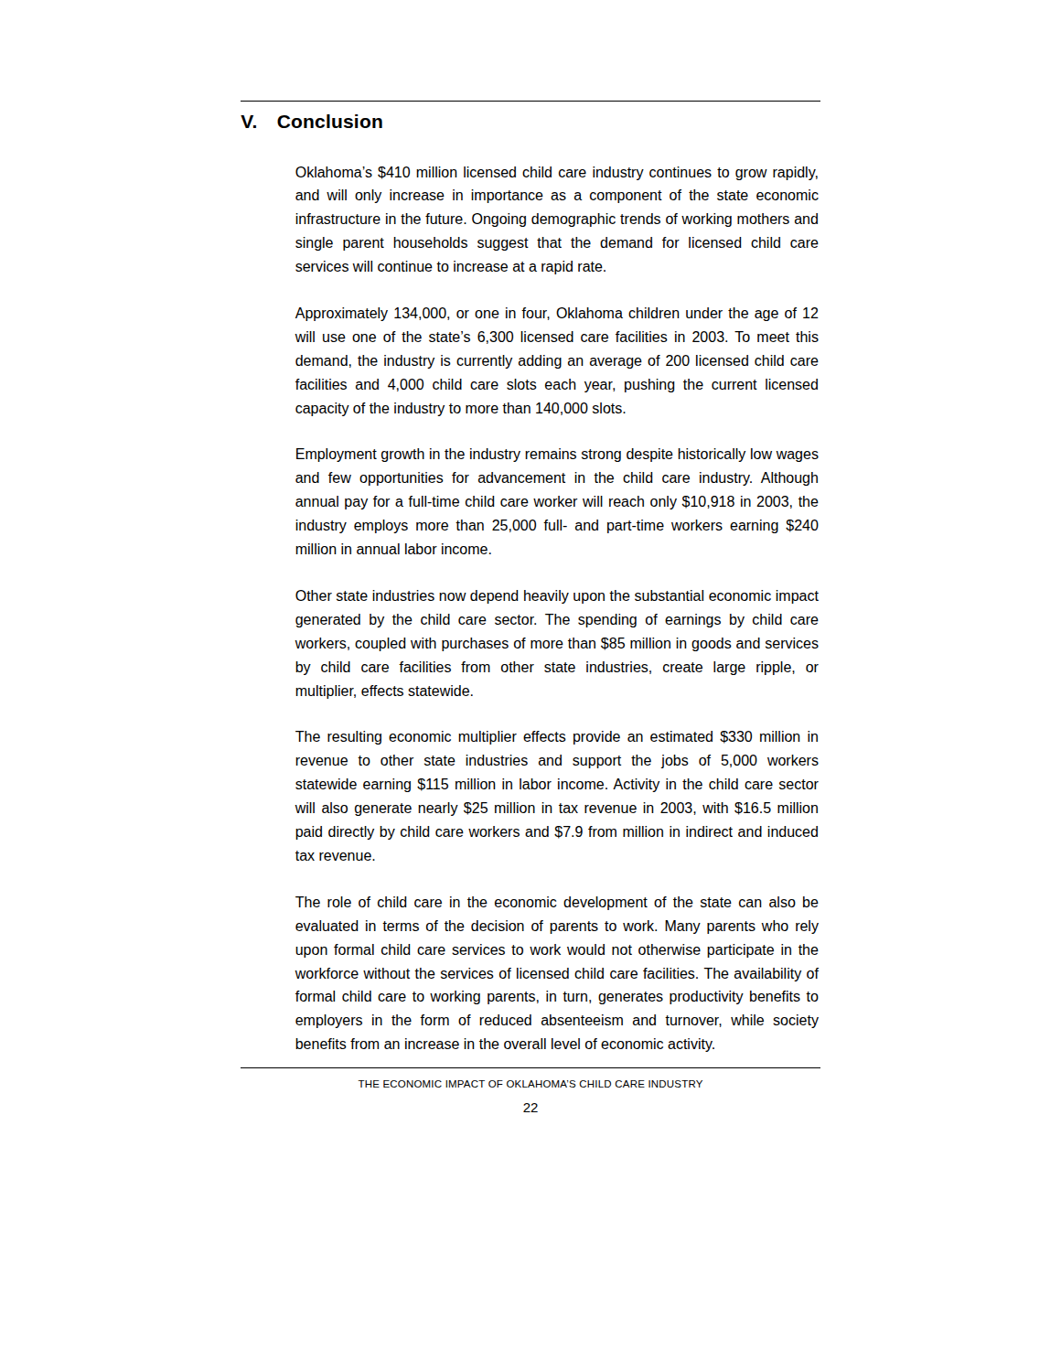V. Conclusion
Oklahoma’s $410 million licensed child care industry continues to grow rapidly, and will only increase in importance as a component of the state economic infrastructure in the future. Ongoing demographic trends of working mothers and single parent households suggest that the demand for licensed child care services will continue to increase at a rapid rate.
Approximately 134,000, or one in four, Oklahoma children under the age of 12 will use one of the state’s 6,300 licensed care facilities in 2003. To meet this demand, the industry is currently adding an average of 200 licensed child care facilities and 4,000 child care slots each year, pushing the current licensed capacity of the industry to more than 140,000 slots.
Employment growth in the industry remains strong despite historically low wages and few opportunities for advancement in the child care industry. Although annual pay for a full-time child care worker will reach only $10,918 in 2003, the industry employs more than 25,000 full- and part-time workers earning $240 million in annual labor income.
Other state industries now depend heavily upon the substantial economic impact generated by the child care sector. The spending of earnings by child care workers, coupled with purchases of more than $85 million in goods and services by child care facilities from other state industries, create large ripple, or multiplier, effects statewide.
The resulting economic multiplier effects provide an estimated $330 million in revenue to other state industries and support the jobs of 5,000 workers statewide earning $115 million in labor income. Activity in the child care sector will also generate nearly $25 million in tax revenue in 2003, with $16.5 million paid directly by child care workers and $7.9 from million in indirect and induced tax revenue.
The role of child care in the economic development of the state can also be evaluated in terms of the decision of parents to work. Many parents who rely upon formal child care services to work would not otherwise participate in the workforce without the services of licensed child care facilities. The availability of formal child care to working parents, in turn, generates productivity benefits to employers in the form of reduced absenteeism and turnover, while society benefits from an increase in the overall level of economic activity.
THE ECONOMIC IMPACT OF OKLAHOMA’S CHILD CARE INDUSTRY
22